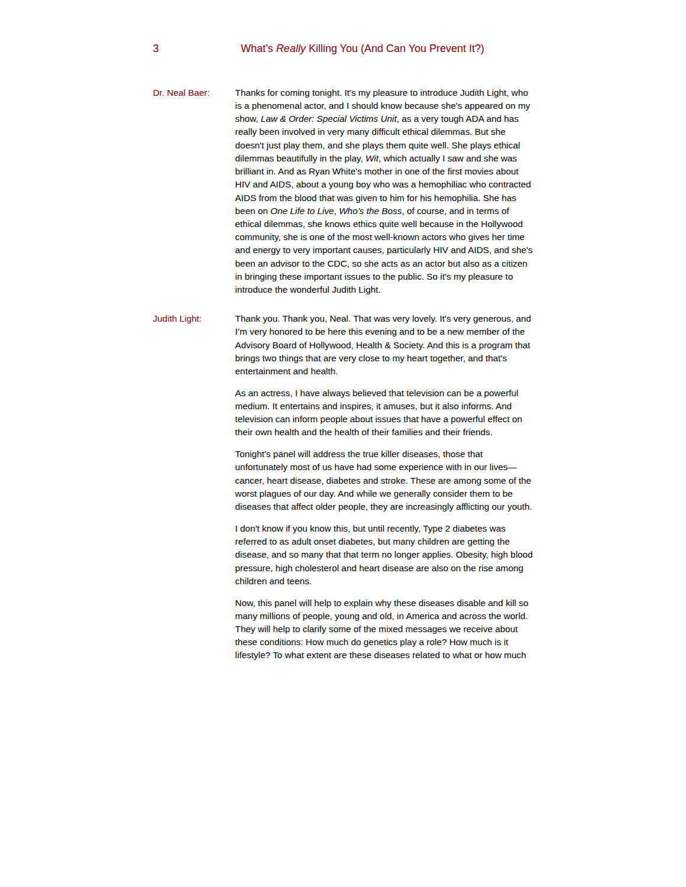3 What’s Really Killing You (And Can You Prevent It?)
| Dr. Neal Baer: | Thanks for coming tonight. It's my pleasure to introduce Judith Light, who is a phenomenal actor, and I should know because she's appeared on my show, Law & Order: Special Victims Unit , as a very tough ADA and has really been involved in very many difficult ethical dilemmas. But she doesn't just play them, and she plays them quite well. She plays ethical dilemmas beautifully in the play, Wit , which actually I saw and she was brilliant in. And as Ryan White's mother in one of the first movies about HIV and AIDS, about a young boy who was a hemophiliac who contracted AIDS from the blood that was given to him for his hemophilia. She has been on One Life to Live , Who’s the Boss , of course, and in terms of ethical dilemmas, she knows ethics quite well because in the Hollywood community, she is one of the most well-known actors who gives her time and energy to very important causes, particularly HIV and AIDS, and she's been an advisor to the CDC, so she acts as an actor but also as a citizen in bringing these important issues to the public. So it's my pleasure to introduce the wonderful Judith Light. |
| Judith Light: | Thank you. Thank you, Neal. That was very lovely. It's very generous, and I’m very honored to be here this evening and to be a new member of the Advisory Board of Hollywood, Health & Society. And this is a program that brings two things that are very close to my heart together, and that's entertainment and health. As an actress, I have always believed that television can be a powerful medium. It entertains and inspires, it amuses, but it also informs. And television can inform people about issues that have a powerful effect on their own health and the health of their families and their friends. Tonight's panel will address the true killer diseases, those that unfortunately most of us have had some experience with in our lives—cancer, heart disease, diabetes and stroke. These are among some of the worst plagues of our day. And while we generally consider them to be diseases that affect older people, they are increasingly afflicting our youth. I don't know if you know this, but until recently, Type 2 diabetes was referred to as adult onset diabetes, but many children are getting the disease, and so many that that term no longer applies. Obesity, high blood pressure, high cholesterol and heart disease are also on the rise among children and teens. Now, this panel will help to explain why these diseases disable and kill so many millions of people, young and old, in America and across the world. They will help to clarify some of the mixed messages we receive about these conditions: How much do genetics play a role? How much is it lifestyle? To what extent are these diseases related to what or how much |